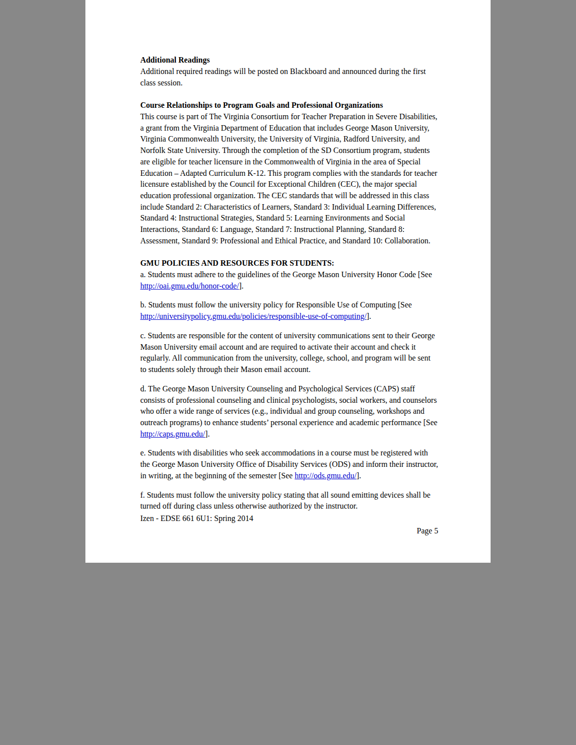Additional Readings
Additional required readings will be posted on Blackboard and announced during the first class session.
Course Relationships to Program Goals and Professional Organizations
This course is part of The Virginia Consortium for Teacher Preparation in Severe Disabilities, a grant from the Virginia Department of Education that includes George Mason University, Virginia Commonwealth University, the University of Virginia, Radford University, and Norfolk State University. Through the completion of the SD Consortium program, students are eligible for teacher licensure in the Commonwealth of Virginia in the area of Special Education – Adapted Curriculum K-12. This program complies with the standards for teacher licensure established by the Council for Exceptional Children (CEC), the major special education professional organization. The CEC standards that will be addressed in this class include Standard 2: Characteristics of Learners, Standard 3: Individual Learning Differences, Standard 4: Instructional Strategies, Standard 5: Learning Environments and Social Interactions, Standard 6: Language, Standard 7: Instructional Planning, Standard 8: Assessment, Standard 9: Professional and Ethical Practice, and Standard 10: Collaboration.
GMU POLICIES AND RESOURCES FOR STUDENTS:
a. Students must adhere to the guidelines of the George Mason University Honor Code [See http://oai.gmu.edu/honor-code/].
b. Students must follow the university policy for Responsible Use of Computing [See http://universitypolicy.gmu.edu/policies/responsible-use-of-computing/].
c. Students are responsible for the content of university communications sent to their George Mason University email account and are required to activate their account and check it regularly. All communication from the university, college, school, and program will be sent to students solely through their Mason email account.
d. The George Mason University Counseling and Psychological Services (CAPS) staff consists of professional counseling and clinical psychologists, social workers, and counselors who offer a wide range of services (e.g., individual and group counseling, workshops and outreach programs) to enhance students’ personal experience and academic performance [See http://caps.gmu.edu/].
e. Students with disabilities who seek accommodations in a course must be registered with the George Mason University Office of Disability Services (ODS) and inform their instructor, in writing, at the beginning of the semester [See http://ods.gmu.edu/].
f. Students must follow the university policy stating that all sound emitting devices shall be turned off during class unless otherwise authorized by the instructor.
Izen - EDSE 661 6U1: Spring 2014
Page 5